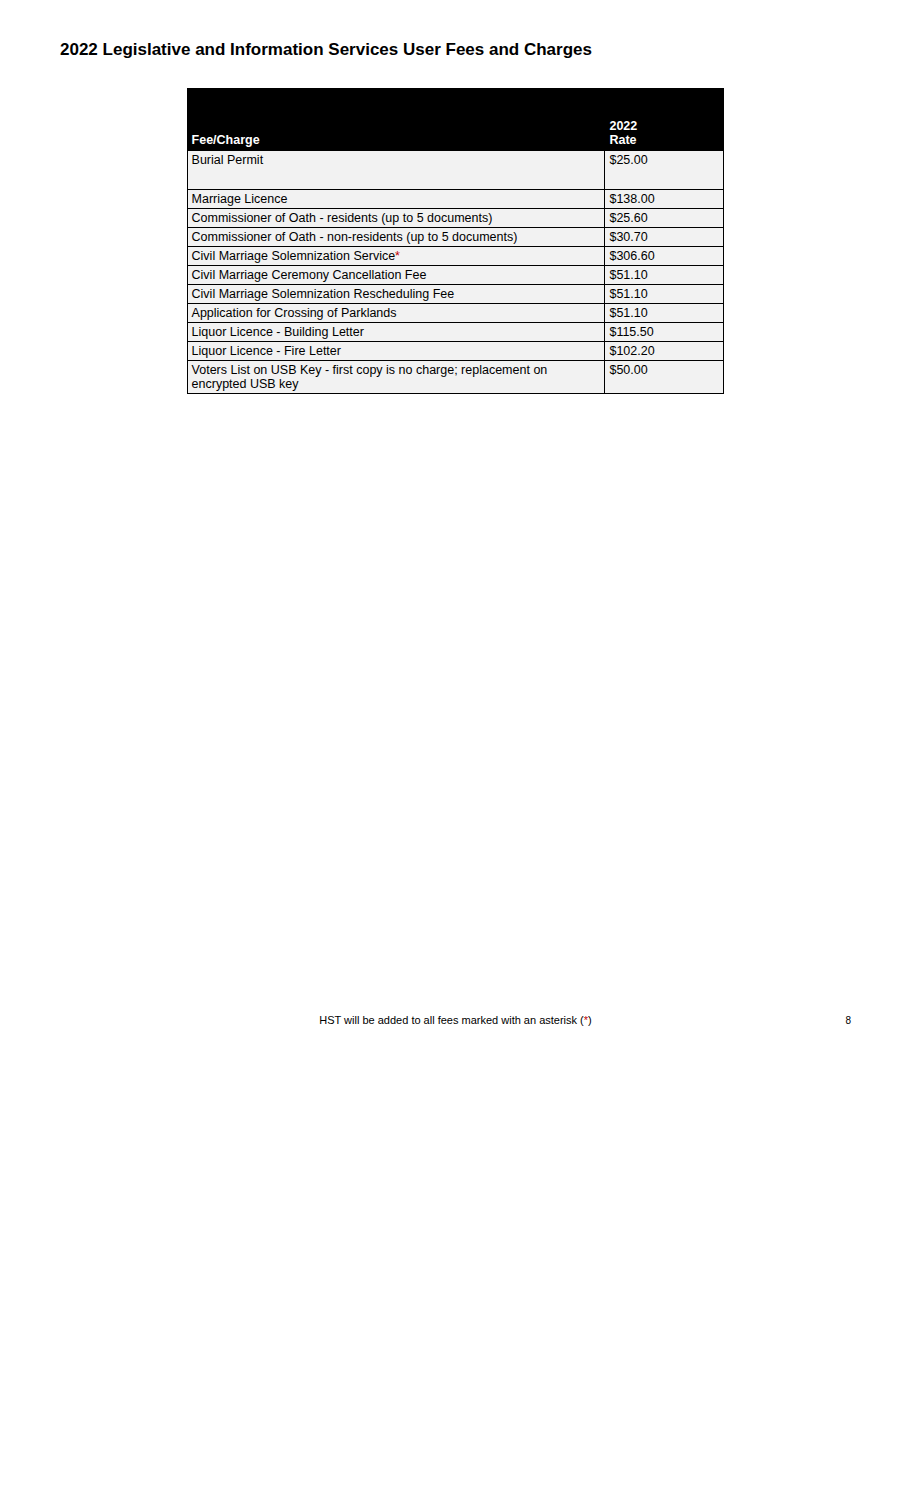2022 Legislative and Information Services User Fees and Charges
| Fee/Charge | 2022 Rate |
| --- | --- |
| Burial Permit | $25.00 |
| Marriage Licence | $138.00 |
| Commissioner of Oath - residents (up to 5 documents) | $25.60 |
| Commissioner of Oath - non-residents (up to 5 documents) | $30.70 |
| Civil Marriage Solemnization Service * | $306.60 |
| Civil Marriage Ceremony Cancellation Fee | $51.10 |
| Civil Marriage Solemnization Rescheduling Fee | $51.10 |
| Application for Crossing of Parklands | $51.10 |
| Liquor Licence - Building Letter | $115.50 |
| Liquor Licence - Fire Letter | $102.20 |
| Voters List on USB Key - first copy is no charge; replacement on encrypted USB key | $50.00 |
HST will be added to all fees marked with an asterisk (*) 8